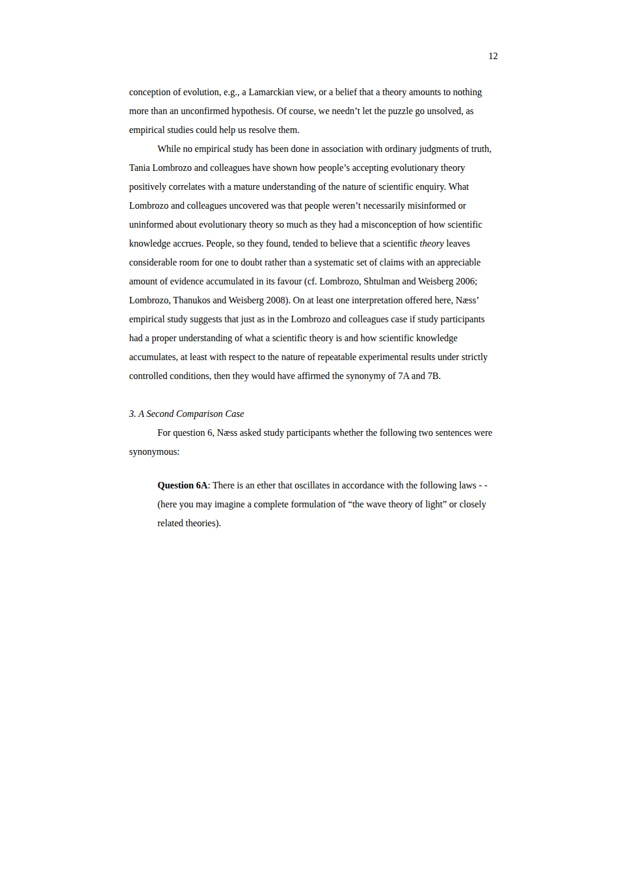12
conception of evolution, e.g., a Lamarckian view, or a belief that a theory amounts to nothing more than an unconfirmed hypothesis. Of course, we needn’t let the puzzle go unsolved, as empirical studies could help us resolve them.
While no empirical study has been done in association with ordinary judgments of truth, Tania Lombrozo and colleagues have shown how people’s accepting evolutionary theory positively correlates with a mature understanding of the nature of scientific enquiry. What Lombrozo and colleagues uncovered was that people weren’t necessarily misinformed or uninformed about evolutionary theory so much as they had a misconception of how scientific knowledge accrues. People, so they found, tended to believe that a scientific theory leaves considerable room for one to doubt rather than a systematic set of claims with an appreciable amount of evidence accumulated in its favour (cf. Lombrozo, Shtulman and Weisberg 2006; Lombrozo, Thanukos and Weisberg 2008). On at least one interpretation offered here, Næss’ empirical study suggests that just as in the Lombrozo and colleagues case if study participants had a proper understanding of what a scientific theory is and how scientific knowledge accumulates, at least with respect to the nature of repeatable experimental results under strictly controlled conditions, then they would have affirmed the synonymy of 7A and 7B.
3. A Second Comparison Case
For question 6, Næss asked study participants whether the following two sentences were synonymous:
Question 6A: There is an ether that oscillates in accordance with the following laws - - (here you may imagine a complete formulation of “the wave theory of light” or closely related theories).